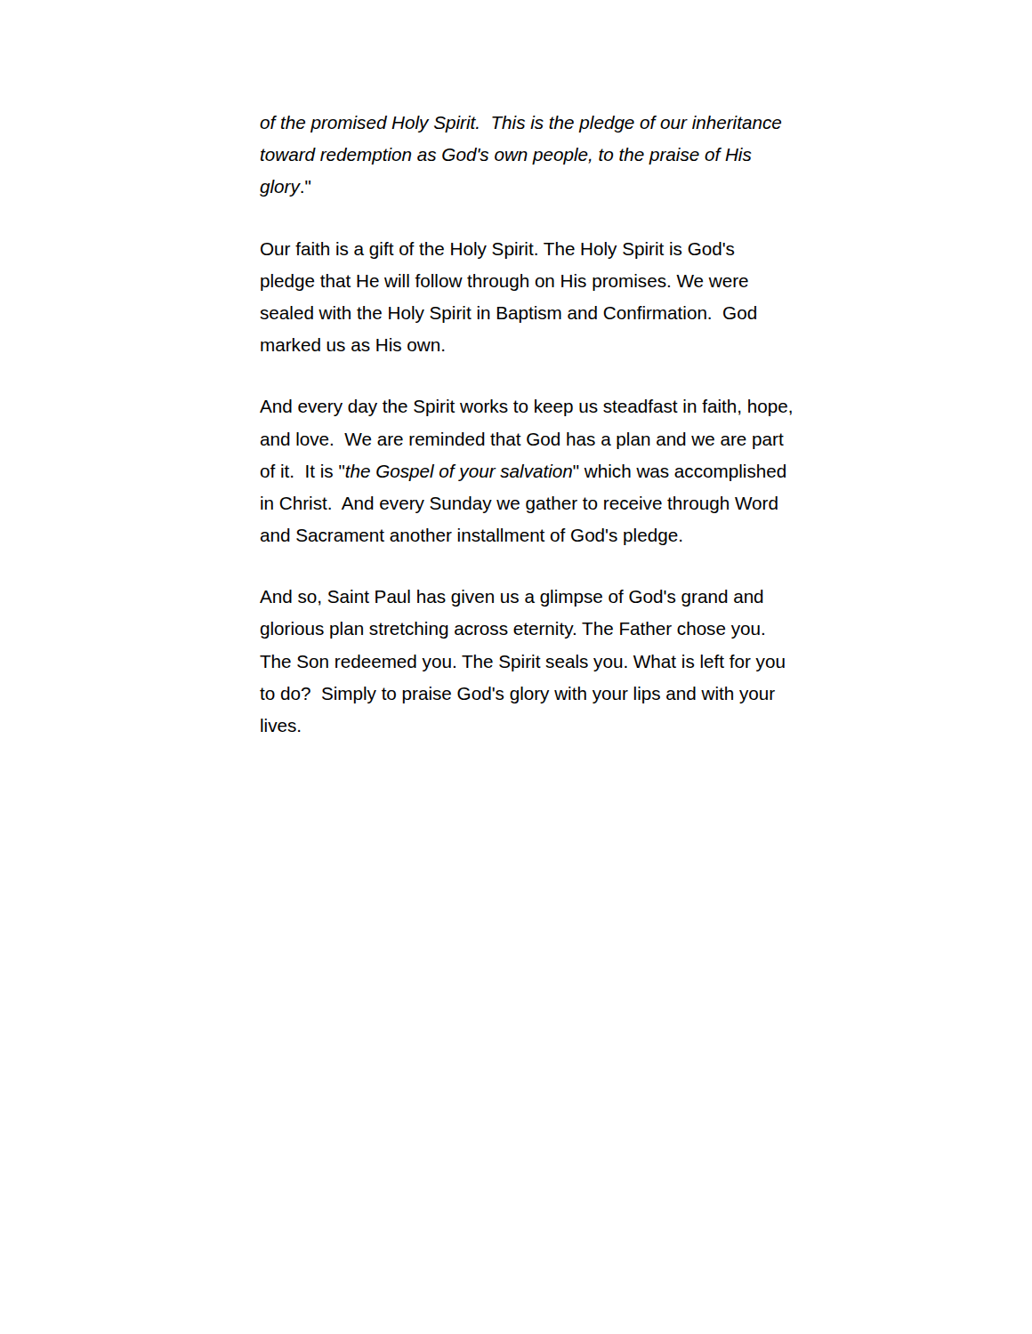of the promised Holy Spirit. This is the pledge of our inheritance toward redemption as God's own people, to the praise of His glory."
Our faith is a gift of the Holy Spirit. The Holy Spirit is God's pledge that He will follow through on His promises. We were sealed with the Holy Spirit in Baptism and Confirmation. God marked us as His own.
And every day the Spirit works to keep us steadfast in faith, hope, and love. We are reminded that God has a plan and we are part of it. It is "the Gospel of your salvation" which was accomplished in Christ. And every Sunday we gather to receive through Word and Sacrament another installment of God's pledge.
And so, Saint Paul has given us a glimpse of God's grand and glorious plan stretching across eternity. The Father chose you. The Son redeemed you. The Spirit seals you. What is left for you to do? Simply to praise God's glory with your lips and with your lives.